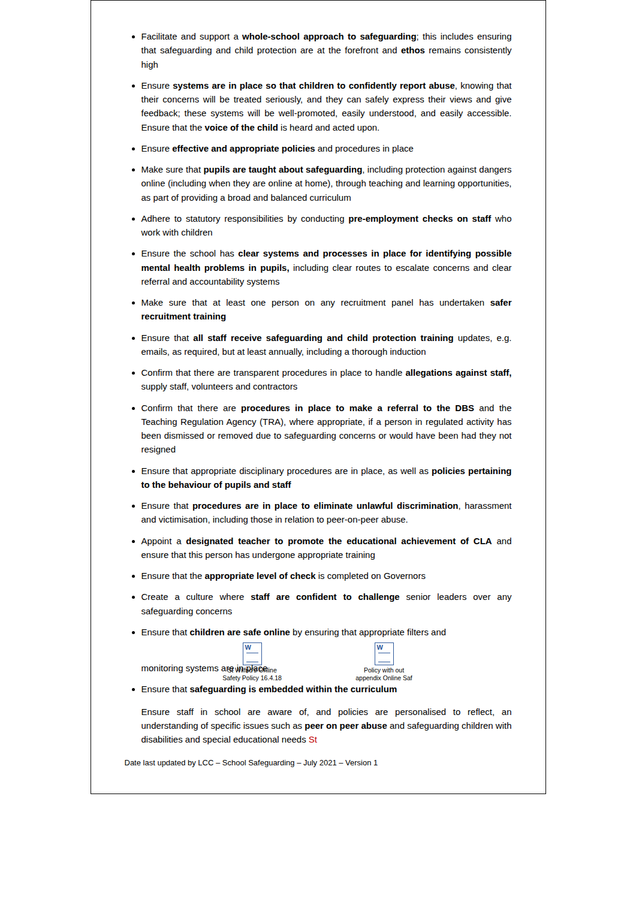Facilitate and support a whole-school approach to safeguarding; this includes ensuring that safeguarding and child protection are at the forefront and ethos remains consistently high
Ensure systems are in place so that children to confidently report abuse, knowing that their concerns will be treated seriously, and they can safely express their views and give feedback; these systems will be well-promoted, easily understood, and easily accessible. Ensure that the voice of the child is heard and acted upon.
Ensure effective and appropriate policies and procedures in place
Make sure that pupils are taught about safeguarding, including protection against dangers online (including when they are online at home), through teaching and learning opportunities, as part of providing a broad and balanced curriculum
Adhere to statutory responsibilities by conducting pre-employment checks on staff who work with children
Ensure the school has clear systems and processes in place for identifying possible mental health problems in pupils, including clear routes to escalate concerns and clear referral and accountability systems
Make sure that at least one person on any recruitment panel has undertaken safer recruitment training
Ensure that all staff receive safeguarding and child protection training updates, e.g. emails, as required, but at least annually, including a thorough induction
Confirm that there are transparent procedures in place to handle allegations against staff, supply staff, volunteers and contractors
Confirm that there are procedures in place to make a referral to the DBS and the Teaching Regulation Agency (TRA), where appropriate, if a person in regulated activity has been dismissed or removed due to safeguarding concerns or would have been had they not resigned
Ensure that appropriate disciplinary procedures are in place, as well as policies pertaining to the behaviour of pupils and staff
Ensure that procedures are in place to eliminate unlawful discrimination, harassment and victimisation, including those in relation to peer-on-peer abuse.
Appoint a designated teacher to promote the educational achievement of CLA and ensure that this person has undergone appropriate training
Ensure that the appropriate level of check is completed on Governors
Create a culture where staff are confident to challenge senior leaders over any safeguarding concerns
Ensure that children are safe online by ensuring that appropriate filters and
St Wilfrid's Online
Safety Policy 16.4.18
Policy with out
appendix Online Saf
monitoring systems are in place
Ensure that safeguarding is embedded within the curriculum
Ensure staff in school are aware of, and policies are personalised to reflect, an understanding of specific issues such as peer on peer abuse and safeguarding children with disabilities and special educational needs St
Date last updated by LCC – School Safeguarding – July 2021 – Version 1